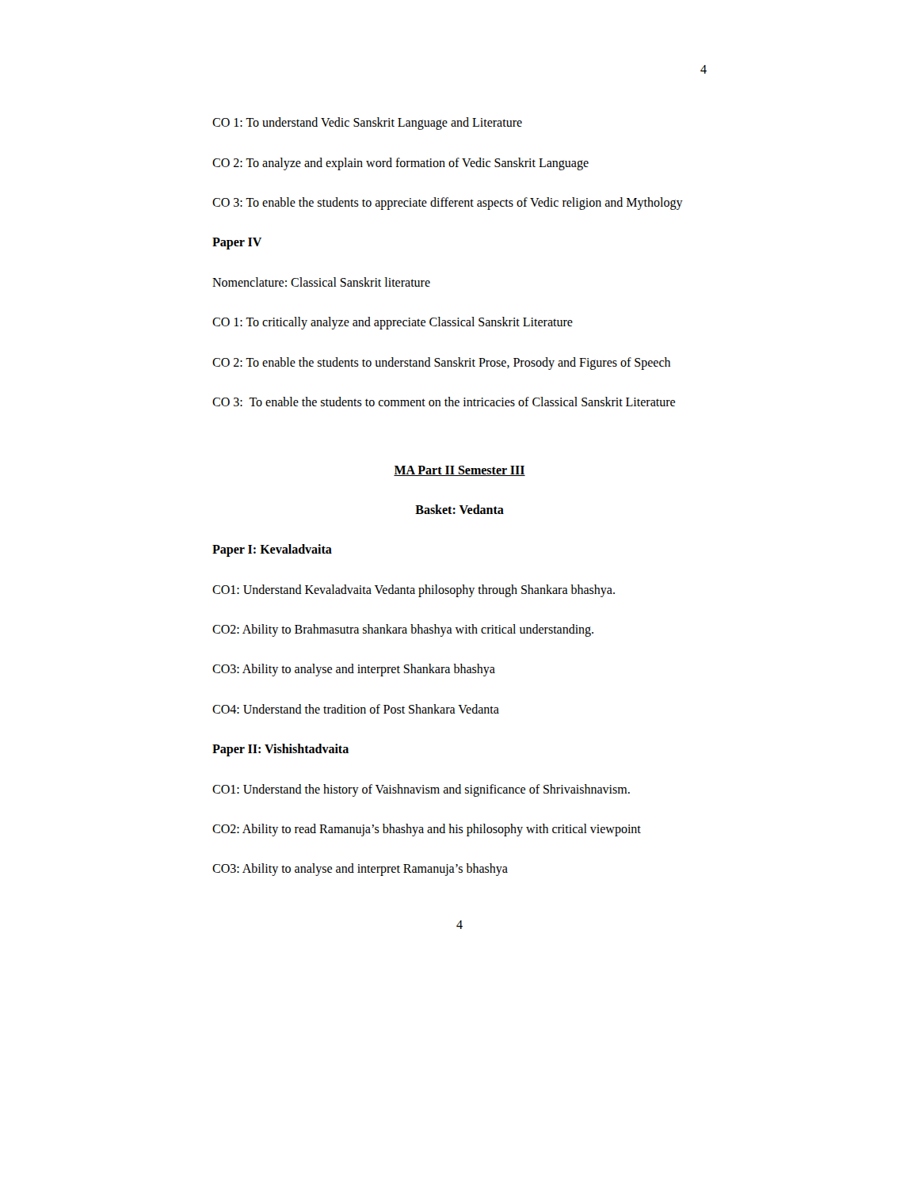4
CO 1: To understand Vedic Sanskrit Language and Literature
CO 2: To analyze and explain word formation of Vedic Sanskrit Language
CO 3: To enable the students to appreciate different aspects of Vedic religion and Mythology
Paper IV
Nomenclature: Classical Sanskrit literature
CO 1: To critically analyze and appreciate Classical Sanskrit Literature
CO 2: To enable the students to understand Sanskrit Prose, Prosody and Figures of Speech
CO 3: To enable the students to comment on the intricacies of Classical Sanskrit Literature
MA Part II Semester III
Basket: Vedanta
Paper I: Kevaladvaita
CO1: Understand Kevaladvaita Vedanta philosophy through Shankara bhashya.
CO2: Ability to Brahmasutra shankara bhashya with critical understanding.
CO3: Ability to analyse and interpret Shankara bhashya
CO4: Understand the tradition of Post Shankara Vedanta
Paper II: Vishishtadvaita
CO1: Understand the history of Vaishnavism and significance of Shrivaishnavism.
CO2: Ability to read Ramanuja’s bhashya and his philosophy with critical viewpoint
CO3: Ability to analyse and interpret Ramanuja’s bhashya
4